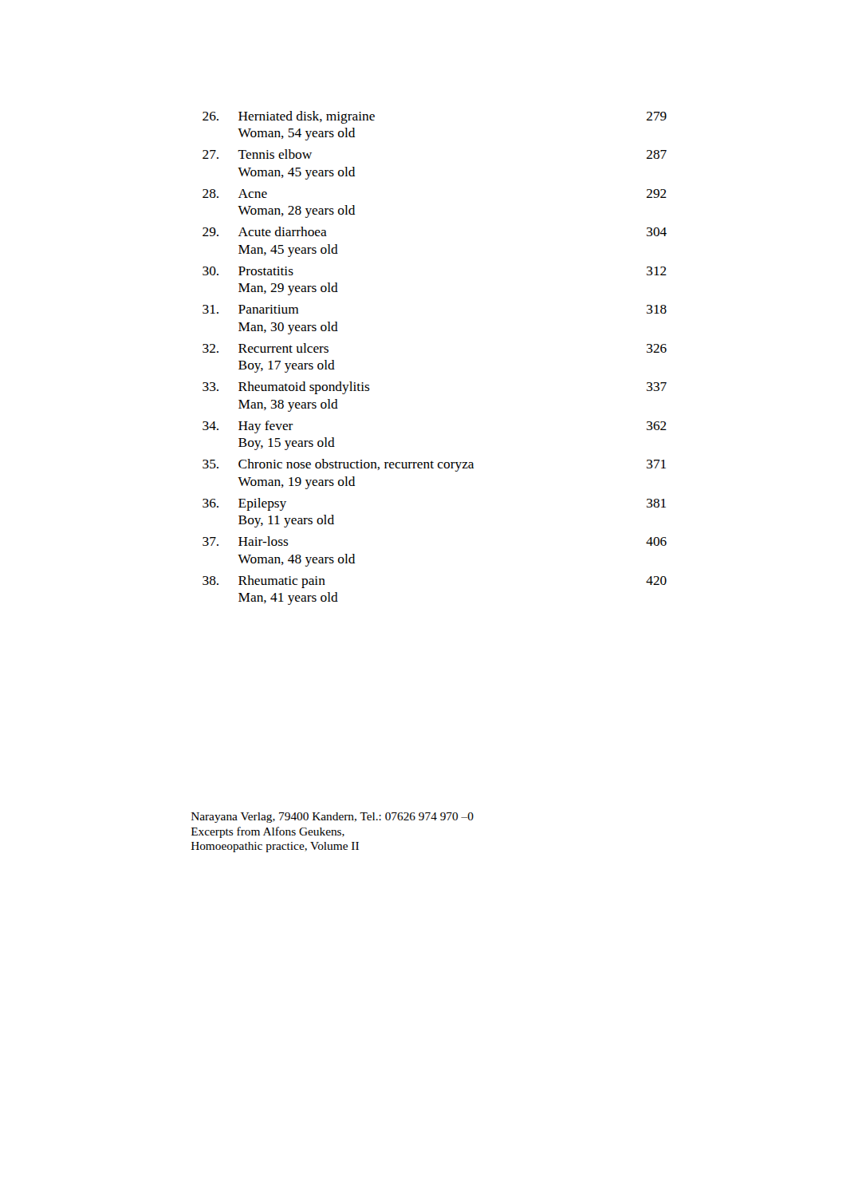| 26. | Herniated disk, migraine Woman, 54 years old | 279 |
| 27. | Tennis elbow Woman, 45 years old | 287 |
| 28. | Acne Woman, 28 years old | 292 |
| 29. | Acute diarrhoea Man, 45 years old | 304 |
| 30. | Prostatitis Man, 29 years old | 312 |
| 31. | Panaritium Man, 30 years old | 318 |
| 32. | Recurrent ulcers Boy, 17 years old | 326 |
| 33. | Rheumatoid spondylitis Man, 38 years old | 337 |
| 34. | Hay fever Boy, 15 years old | 362 |
| 35. | Chronic nose obstruction, recurrent coryza Woman, 19 years old | 371 |
| 36. | Epilepsy Boy, 11 years old | 381 |
| 37. | Hair-loss Woman, 48 years old | 406 |
| 38. | Rheumatic pain Man, 41 years old | 420 |
Narayana Verlag, 79400 Kandern, Tel.: 07626 974 970 –0
Excerpts from Alfons Geukens,
Homoeopathic practice, Volume II